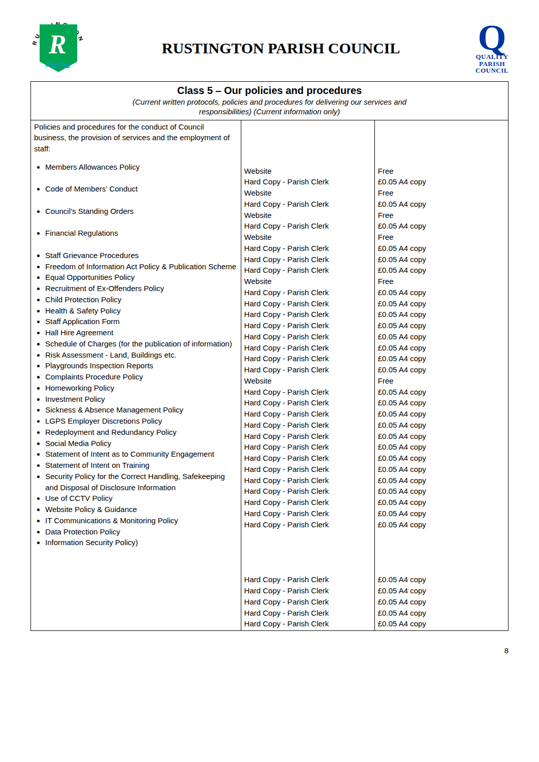R U S T I N G T O N
R
RUSTINGTON PARISH COUNCIL
Q
QUALITY
PARISH
COUNCIL
| Class 5 – Our policies and procedures (Current written protocols, policies and procedures for delivering our services and responsibilities) (Current information only) |
| Policies and procedures for the conduct of Council business, the provision of services and the employment of staff: Members Allowances Policy Code of Members’ Conduct Council’s Standing Orders Financial Regulations Staff Grievance Procedures Freedom of Information Act Policy & Publication Scheme Equal Opportunities Policy Recruitment of Ex-Offenders Policy Child Protection Policy Health & Safety Policy Staff Application Form Hall Hire Agreement Schedule of Charges (for the publication of information) Risk Assessment - Land, Buildings etc. Playgrounds Inspection Reports Complaints Procedure Policy Homeworking Policy Investment Policy Sickness & Absence Management Policy LGPS Employer Discretions Policy Redeployment and Redundancy Policy Social Media Policy Statement of Intent as to Community Engagement Statement of Intent on Training Security Policy for the Correct Handling, Safekeeping and Disposal of Disclosure Information Use of CCTV Policy Website Policy & Guidance IT Communications & Monitoring Policy Data Protection Policy Information Security Policy) | Website Hard Copy - Parish Clerk Website Hard Copy - Parish Clerk Website Hard Copy - Parish Clerk Website Hard Copy - Parish Clerk Hard Copy - Parish Clerk Hard Copy - Parish Clerk Website Hard Copy - Parish Clerk Hard Copy - Parish Clerk Hard Copy - Parish Clerk Hard Copy - Parish Clerk Hard Copy - Parish Clerk Hard Copy - Parish Clerk Hard Copy - Parish Clerk Hard Copy - Parish Clerk Website Hard Copy - Parish Clerk Hard Copy - Parish Clerk Hard Copy - Parish Clerk Hard Copy - Parish Clerk Hard Copy - Parish Clerk Hard Copy - Parish Clerk Hard Copy - Parish Clerk Hard Copy - Parish Clerk Hard Copy - Parish Clerk Hard Copy - Parish Clerk Hard Copy - Parish Clerk Hard Copy - Parish Clerk Hard Copy - Parish Clerk Hard Copy - Parish Clerk Hard Copy - Parish Clerk Hard Copy - Parish Clerk Hard Copy - Parish Clerk Hard Copy - Parish Clerk | Free £0.05 A4 copy Free £0.05 A4 copy Free £0.05 A4 copy Free £0.05 A4 copy £0.05 A4 copy £0.05 A4 copy Free £0.05 A4 copy £0.05 A4 copy £0.05 A4 copy £0.05 A4 copy £0.05 A4 copy £0.05 A4 copy £0.05 A4 copy £0.05 A4 copy Free £0.05 A4 copy £0.05 A4 copy £0.05 A4 copy £0.05 A4 copy £0.05 A4 copy £0.05 A4 copy £0.05 A4 copy £0.05 A4 copy £0.05 A4 copy £0.05 A4 copy £0.05 A4 copy £0.05 A4 copy £0.05 A4 copy £0.05 A4 copy £0.05 A4 copy £0.05 A4 copy £0.05 A4 copy £0.05 A4 copy |
8